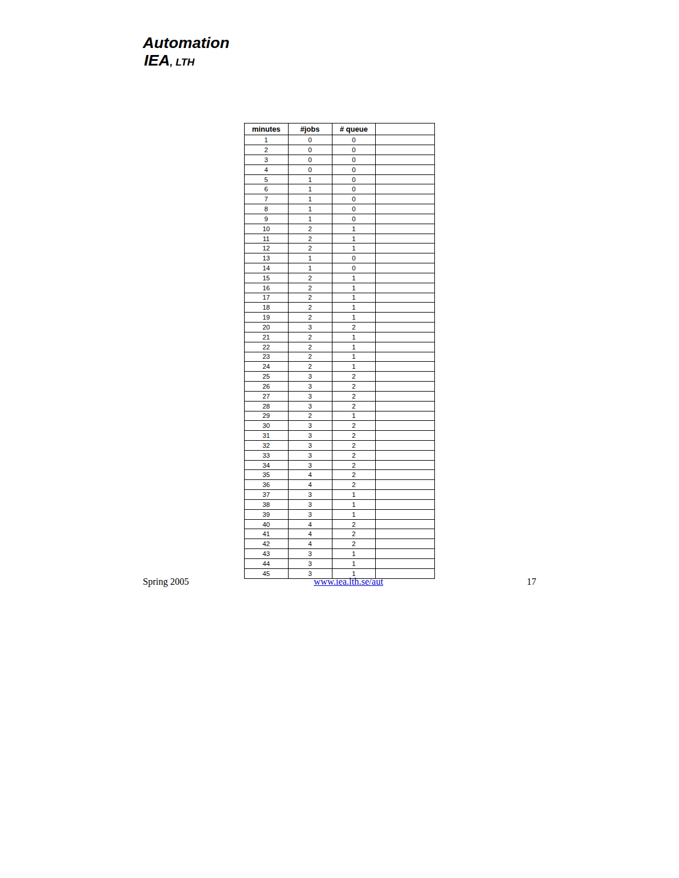Automation IEA, LTH
| minutes | #jobs | # queue | |
| --- | --- | --- | --- |
| 1 | 0 | 0 | |
| 2 | 0 | 0 | |
| 3 | 0 | 0 | |
| 4 | 0 | 0 | |
| 5 | 1 | 0 | |
| 6 | 1 | 0 | |
| 7 | 1 | 0 | |
| 8 | 1 | 0 | |
| 9 | 1 | 0 | |
| 10 | 2 | 1 | |
| 11 | 2 | 1 | |
| 12 | 2 | 1 | |
| 13 | 1 | 0 | |
| 14 | 1 | 0 | |
| 15 | 2 | 1 | |
| 16 | 2 | 1 | |
| 17 | 2 | 1 | |
| 18 | 2 | 1 | |
| 19 | 2 | 1 | |
| 20 | 3 | 2 | |
| 21 | 2 | 1 | |
| 22 | 2 | 1 | |
| 23 | 2 | 1 | |
| 24 | 2 | 1 | |
| 25 | 3 | 2 | |
| 26 | 3 | 2 | |
| 27 | 3 | 2 | |
| 28 | 3 | 2 | |
| 29 | 2 | 1 | |
| 30 | 3 | 2 | |
| 31 | 3 | 2 | |
| 32 | 3 | 2 | |
| 33 | 3 | 2 | |
| 34 | 3 | 2 | |
| 35 | 4 | 2 | |
| 36 | 4 | 2 | |
| 37 | 3 | 1 | |
| 38 | 3 | 1 | |
| 39 | 3 | 1 | |
| 40 | 4 | 2 | |
| 41 | 4 | 2 | |
| 42 | 4 | 2 | |
| 43 | 3 | 1 | |
| 44 | 3 | 1 | |
| 45 | 3 | 1 | |
Spring 2005
www.iea.lth.se/aut
17